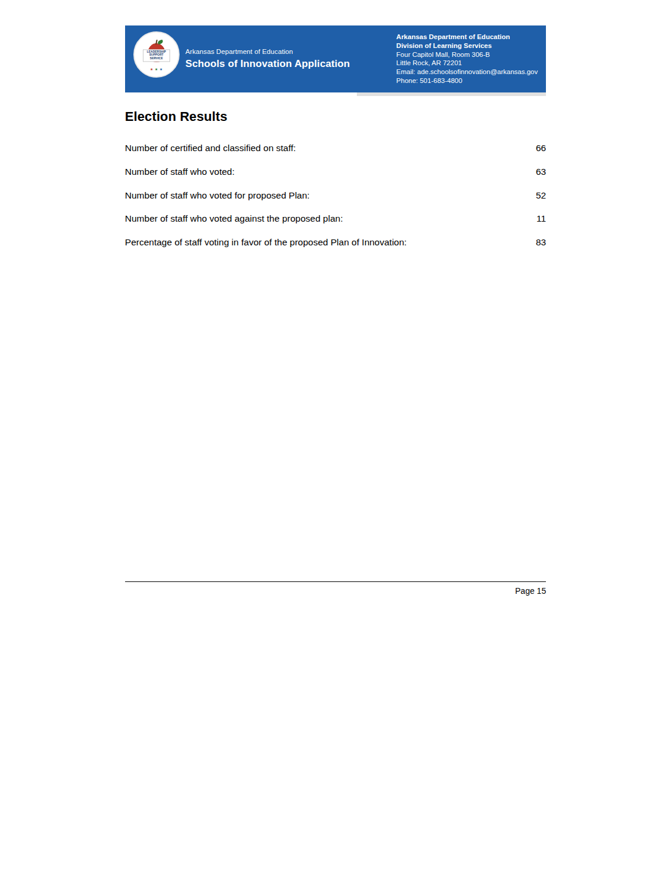LEADERSHIP
SUPPORT
SERVICE
★★★
Arkansas Department of Education
Schools of Innovation Application
Arkansas Department of Education
Division of Learning Services
Four Capitol Mall, Room 306-B
Little Rock, AR 72201
Email: ade.schoolsofinnovation@arkansas.gov
Phone: 501-683-4800
Election Results
| Number of certified and classified on staff: | 66 |
| Number of staff who voted: | 63 |
| Number of staff who voted for proposed Plan: | 52 |
| Number of staff who voted against the proposed plan: | 11 |
| Percentage of staff voting in favor of the proposed Plan of Innovation: | 83 |
Page 15